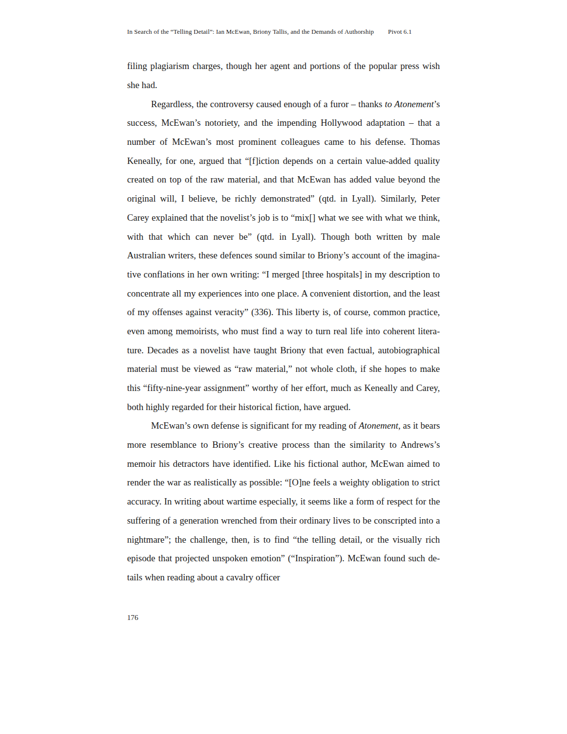In Search of the “Telling Detail”: Ian McEwan, Briony Tallis, and the Demands of Authorship Pivot 6.1
filing plagiarism charges, though her agent and portions of the popular press wish she had.
Regardless, the controversy caused enough of a furor – thanks to Atonement’s success, McEwan’s notoriety, and the impending Hollywood adaptation – that a number of McEwan’s most prominent colleagues came to his defense. Thomas Keneally, for one, argued that “[f]iction depends on a certain value-added quality created on top of the raw material, and that McEwan has added value beyond the original will, I believe, be richly demonstrated” (qtd. in Lyall). Similarly, Peter Carey explained that the novelist’s job is to “mix[] what we see with what we think, with that which can never be” (qtd. in Lyall). Though both written by male Australian writers, these defences sound similar to Briony’s account of the imaginative conflations in her own writing: “I merged [three hospitals] in my description to concentrate all my experiences into one place. A convenient distortion, and the least of my offenses against veracity” (336). This liberty is, of course, common practice, even among memoirists, who must find a way to turn real life into coherent literature. Decades as a novelist have taught Briony that even factual, autobiographical material must be viewed as “raw material,” not whole cloth, if she hopes to make this “fifty-nine-year assignment” worthy of her effort, much as Keneally and Carey, both highly regarded for their historical fiction, have argued.
McEwan’s own defense is significant for my reading of Atonement, as it bears more resemblance to Briony’s creative process than the similarity to Andrews’s memoir his detractors have identified. Like his fictional author, McEwan aimed to render the war as realistically as possible: “[O]ne feels a weighty obligation to strict accuracy. In writing about wartime especially, it seems like a form of respect for the suffering of a generation wrenched from their ordinary lives to be conscripted into a nightmare”; the challenge, then, is to find “the telling detail, or the visually rich episode that projected unspoken emotion” (“Inspiration”). McEwan found such details when reading about a cavalry officer
176